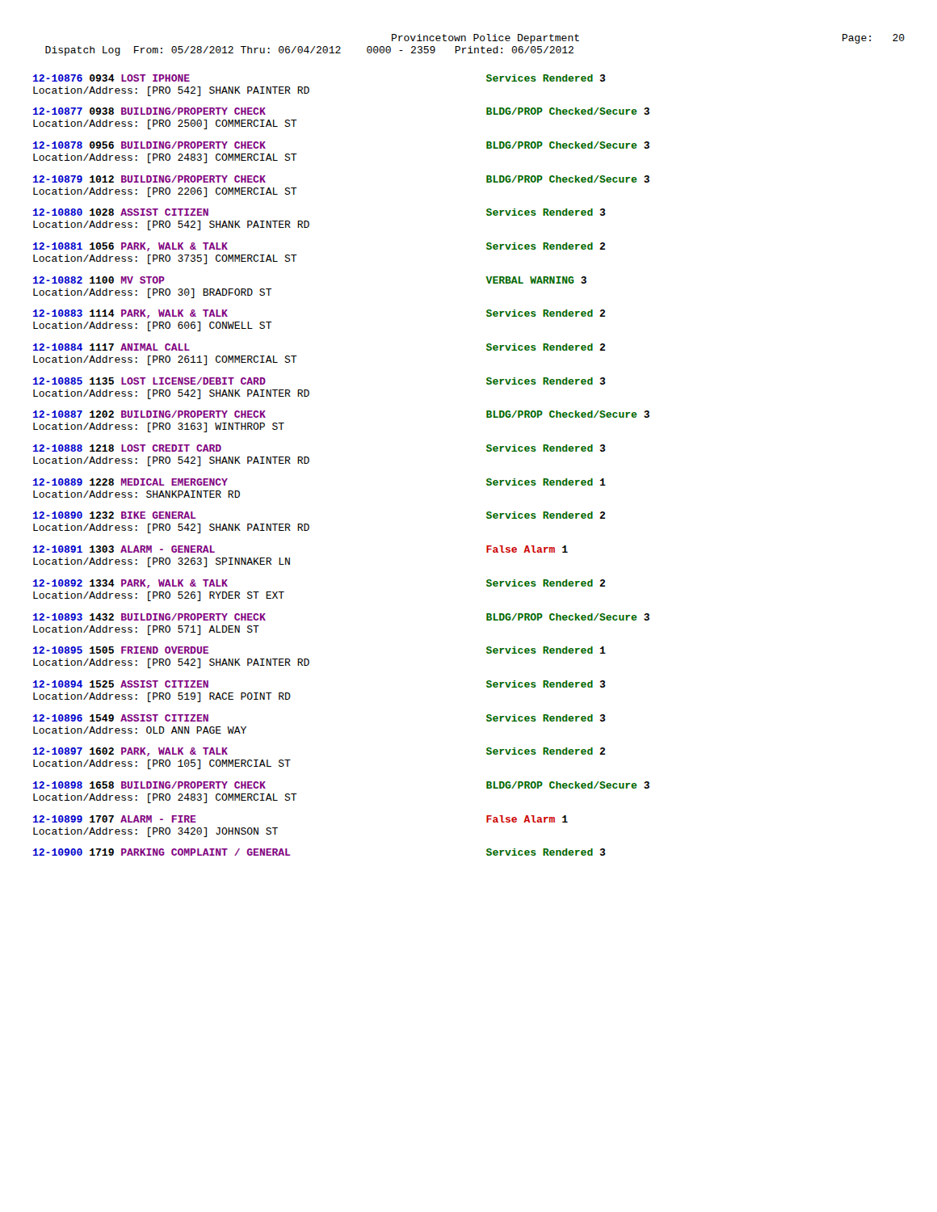Provincetown Police Department Page: 20
Dispatch Log From: 05/28/2012 Thru: 06/04/2012 0000 - 2359 Printed: 06/05/2012
12-10876 0934 LOST IPHONE
Services Rendered 3
Location/Address: [PRO 542] SHANK PAINTER RD
12-10877 0938 BUILDING/PROPERTY CHECK
BLDG/PROP Checked/Secure 3
Location/Address: [PRO 2500] COMMERCIAL ST
12-10878 0956 BUILDING/PROPERTY CHECK
BLDG/PROP Checked/Secure 3
Location/Address: [PRO 2483] COMMERCIAL ST
12-10879 1012 BUILDING/PROPERTY CHECK
BLDG/PROP Checked/Secure 3
Location/Address: [PRO 2206] COMMERCIAL ST
12-10880 1028 ASSIST CITIZEN
Services Rendered 3
Location/Address: [PRO 542] SHANK PAINTER RD
12-10881 1056 PARK, WALK & TALK
Services Rendered 2
Location/Address: [PRO 3735] COMMERCIAL ST
12-10882 1100 MV STOP
VERBAL WARNING 3
Location/Address: [PRO 30] BRADFORD ST
12-10883 1114 PARK, WALK & TALK
Services Rendered 2
Location/Address: [PRO 606] CONWELL ST
12-10884 1117 ANIMAL CALL
Services Rendered 2
Location/Address: [PRO 2611] COMMERCIAL ST
12-10885 1135 LOST LICENSE/DEBIT CARD
Services Rendered 3
Location/Address: [PRO 542] SHANK PAINTER RD
12-10887 1202 BUILDING/PROPERTY CHECK
BLDG/PROP Checked/Secure 3
Location/Address: [PRO 3163] WINTHROP ST
12-10888 1218 LOST CREDIT CARD
Services Rendered 3
Location/Address: [PRO 542] SHANK PAINTER RD
12-10889 1228 MEDICAL EMERGENCY
Services Rendered 1
Location/Address: SHANKPAINTER RD
12-10890 1232 BIKE GENERAL
Services Rendered 2
Location/Address: [PRO 542] SHANK PAINTER RD
12-10891 1303 ALARM - GENERAL
False Alarm 1
Location/Address: [PRO 3263] SPINNAKER LN
12-10892 1334 PARK, WALK & TALK
Services Rendered 2
Location/Address: [PRO 526] RYDER ST EXT
12-10893 1432 BUILDING/PROPERTY CHECK
BLDG/PROP Checked/Secure 3
Location/Address: [PRO 571] ALDEN ST
12-10895 1505 FRIEND OVERDUE
Services Rendered 1
Location/Address: [PRO 542] SHANK PAINTER RD
12-10894 1525 ASSIST CITIZEN
Services Rendered 3
Location/Address: [PRO 519] RACE POINT RD
12-10896 1549 ASSIST CITIZEN
Services Rendered 3
Location/Address: OLD ANN PAGE WAY
12-10897 1602 PARK, WALK & TALK
Services Rendered 2
Location/Address: [PRO 105] COMMERCIAL ST
12-10898 1658 BUILDING/PROPERTY CHECK
BLDG/PROP Checked/Secure 3
Location/Address: [PRO 2483] COMMERCIAL ST
12-10899 1707 ALARM - FIRE
False Alarm 1
Location/Address: [PRO 3420] JOHNSON ST
12-10900 1719 PARKING COMPLAINT / GENERAL
Services Rendered 3